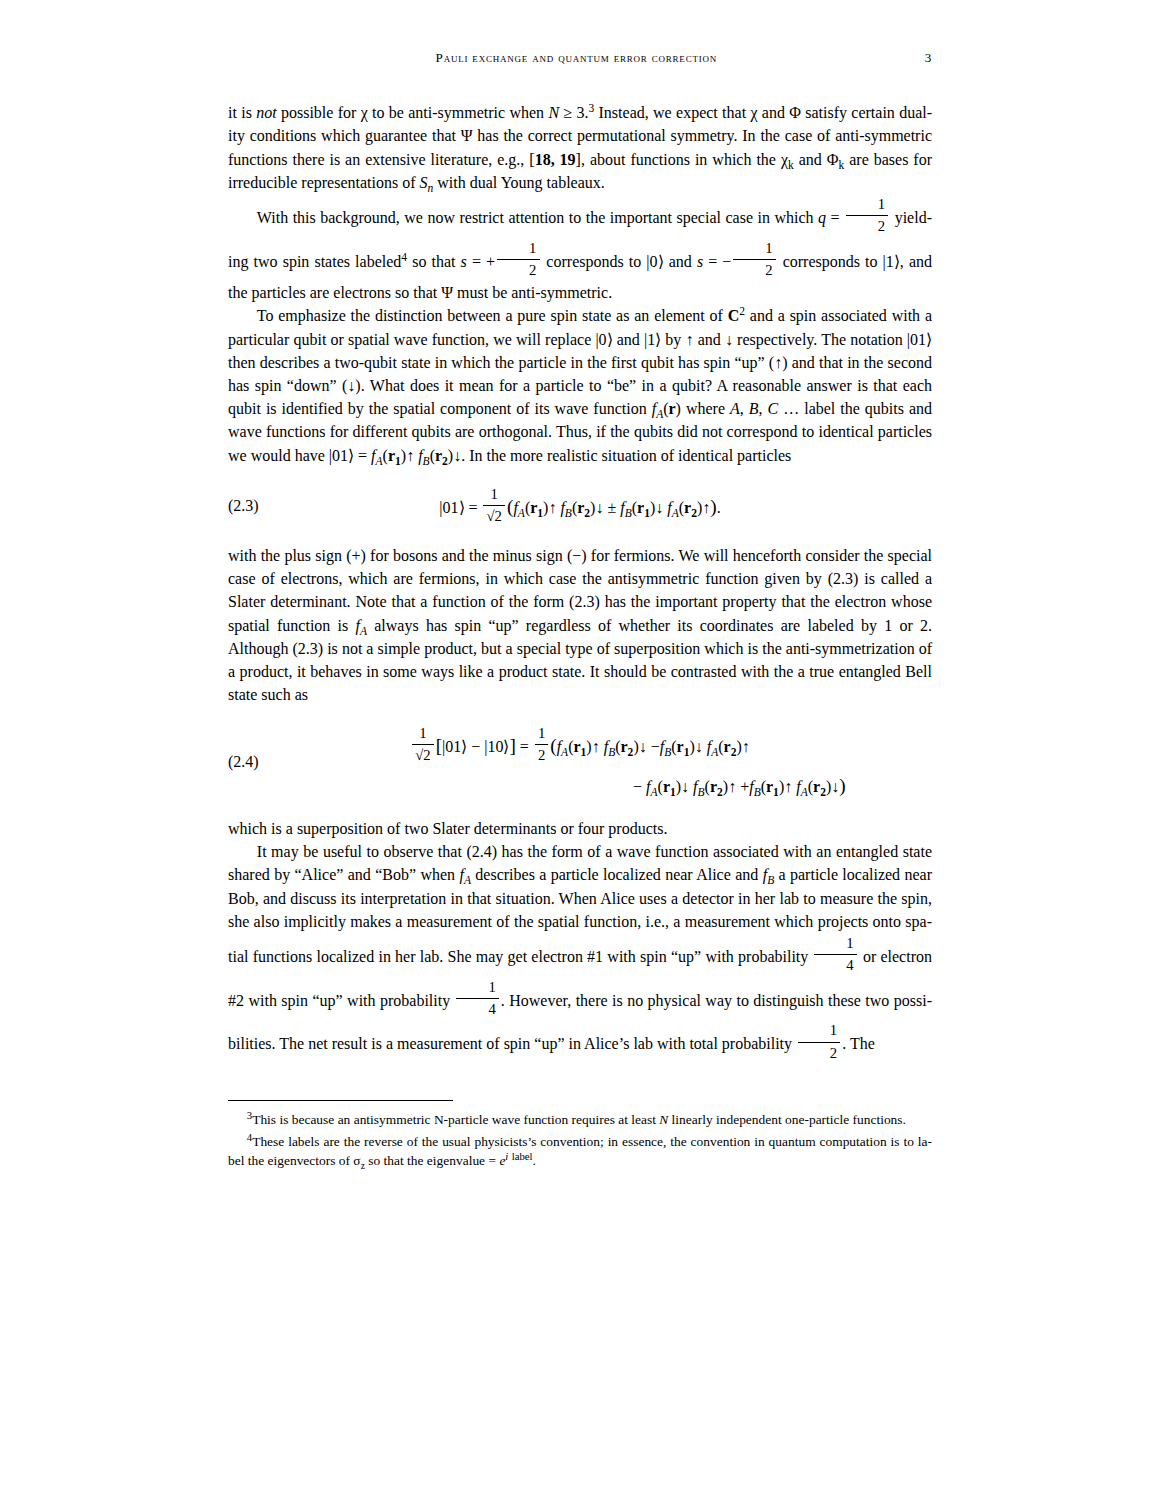Pauli exchange and quantum error correction 3
it is not possible for χ to be anti-symmetric when N ≥ 3.3 Instead, we expect that χ and Φ satisfy certain duality conditions which guarantee that Ψ has the correct permutational symmetry. In the case of anti-symmetric functions there is an extensive literature, e.g., [18, 19], about functions in which the χk and Φk are bases for irreducible representations of Sn with dual Young tableaux.
With this background, we now restrict attention to the important special case in which q = 12 yielding two spin states labeled4 so that s = +12 corresponds to |0⟩ and s = −12 corresponds to |1⟩, and the particles are electrons so that Ψ must be anti-symmetric.
To emphasize the distinction between a pure spin state as an element of C2 and a spin associated with a particular qubit or spatial wave function, we will replace |0⟩ and |1⟩ by ↑ and ↓ respectively. The notation |01⟩ then describes a two-qubit state in which the particle in the first qubit has spin “up” (↑) and that in the second has spin “down” (↓). What does it mean for a particle to “be” in a qubit? A reasonable answer is that each qubit is identified by the spatial component of its wave function fA(r) where A, B, C … label the qubits and wave functions for different qubits are orthogonal. Thus, if the qubits did not correspond to identical particles we would have |01⟩ = fA(r1)↑ fB(r2)↓. In the more realistic situation of identical particles
(2.3) |01⟩ = 1√2(fA(r1)↑ fB(r2)↓ ± fB(r1)↓ fA(r2)↑).
with the plus sign (+) for bosons and the minus sign (−) for fermions. We will henceforth consider the special case of electrons, which are fermions, in which case the antisymmetric function given by (2.3) is called a Slater determinant. Note that a function of the form (2.3) has the important property that the electron whose spatial function is fA always has spin “up” regardless of whether its coordinates are labeled by 1 or 2. Although (2.3) is not a simple product, but a special type of superposition which is the anti-symmetrization of a product, it behaves in some ways like a product state. It should be contrasted with the a true entangled Bell state such as
(2.4) 1√2[|01⟩ − |10⟩] = 12(fA(r1)↑ fB(r2)↓ −fB(r1)↓ fA(r2)↑ − fA(r1)↓ fB(r2)↑ +fB(r1)↑ fA(r2)↓)
which is a superposition of two Slater determinants or four products.
It may be useful to observe that (2.4) has the form of a wave function associated with an entangled state shared by “Alice” and “Bob” when fA describes a particle localized near Alice and fB a particle localized near Bob, and discuss its interpretation in that situation. When Alice uses a detector in her lab to measure the spin, she also implicitly makes a measurement of the spatial function, i.e., a measurement which projects onto spatial functions localized in her lab. She may get electron #1 with spin “up” with probability 14 or electron #2 with spin “up” with probability 14. However, there is no physical way to distinguish these two possibilities. The net result is a measurement of spin “up” in Alice’s lab with total probability 12. The
3This is because an antisymmetric N-particle wave function requires at least N linearly independent one-particle functions.
4These labels are the reverse of the usual physicists’s convention; in essence, the convention in quantum computation is to label the eigenvectors of σz so that the eigenvalue = ei label.